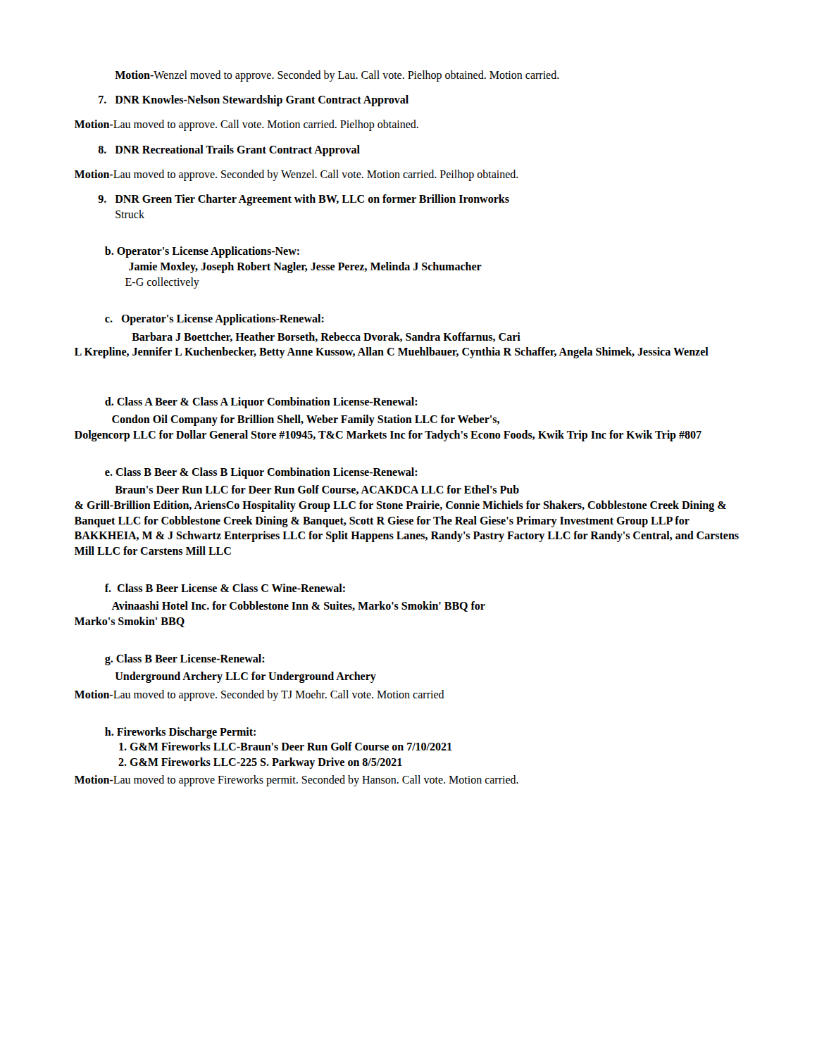Motion-Wenzel moved to approve. Seconded by Lau. Call vote. Pielhop obtained. Motion carried.
7. DNR Knowles-Nelson Stewardship Grant Contract Approval
Motion-Lau moved to approve. Call vote. Motion carried. Pielhop obtained.
8. DNR Recreational Trails Grant Contract Approval
Motion-Lau moved to approve. Seconded by Wenzel. Call vote. Motion carried. Peilhop obtained.
9. DNR Green Tier Charter Agreement with BW, LLC on former Brillion Ironworks
Struck
b. Operator's License Applications-New:
Jamie Moxley, Joseph Robert Nagler, Jesse Perez, Melinda J Schumacher
E-G collectively
c. Operator's License Applications-Renewal:
Barbara J Boettcher, Heather Borseth, Rebecca Dvorak, Sandra Koffarnus, Cari
L Krepline, Jennifer L Kuchenbecker, Betty Anne Kussow, Allan C Muehlbauer, Cynthia R Schaffer, Angela Shimek, Jessica Wenzel
d. Class A Beer & Class A Liquor Combination License-Renewal:
Condon Oil Company for Brillion Shell, Weber Family Station LLC for Weber's,
Dolgencorp LLC for Dollar General Store #10945, T&C Markets Inc for Tadych's Econo Foods, Kwik Trip Inc for Kwik Trip #807
e. Class B Beer & Class B Liquor Combination License-Renewal:
Braun's Deer Run LLC for Deer Run Golf Course, ACAKDCA LLC for Ethel's Pub
& Grill-Brillion Edition, AriensCo Hospitality Group LLC for Stone Prairie, Connie Michiels for Shakers, Cobblestone Creek Dining & Banquet LLC for Cobblestone Creek Dining & Banquet, Scott R Giese for The Real Giese's Primary Investment Group LLP for BAKKHEIA, M & J Schwartz Enterprises LLC for Split Happens Lanes, Randy's Pastry Factory LLC for Randy's Central, and Carstens Mill LLC for Carstens Mill LLC
f. Class B Beer License & Class C Wine-Renewal:
Avinaashi Hotel Inc. for Cobblestone Inn & Suites, Marko's Smokin' BBQ for
Marko's Smokin' BBQ
g. Class B Beer License-Renewal:
Underground Archery LLC for Underground Archery
Motion-Lau moved to approve. Seconded by TJ Moehr. Call vote. Motion carried
h. Fireworks Discharge Permit:
1. G&M Fireworks LLC-Braun's Deer Run Golf Course on 7/10/2021
2. G&M Fireworks LLC-225 S. Parkway Drive on 8/5/2021
Motion-Lau moved to approve Fireworks permit. Seconded by Hanson. Call vote. Motion carried.